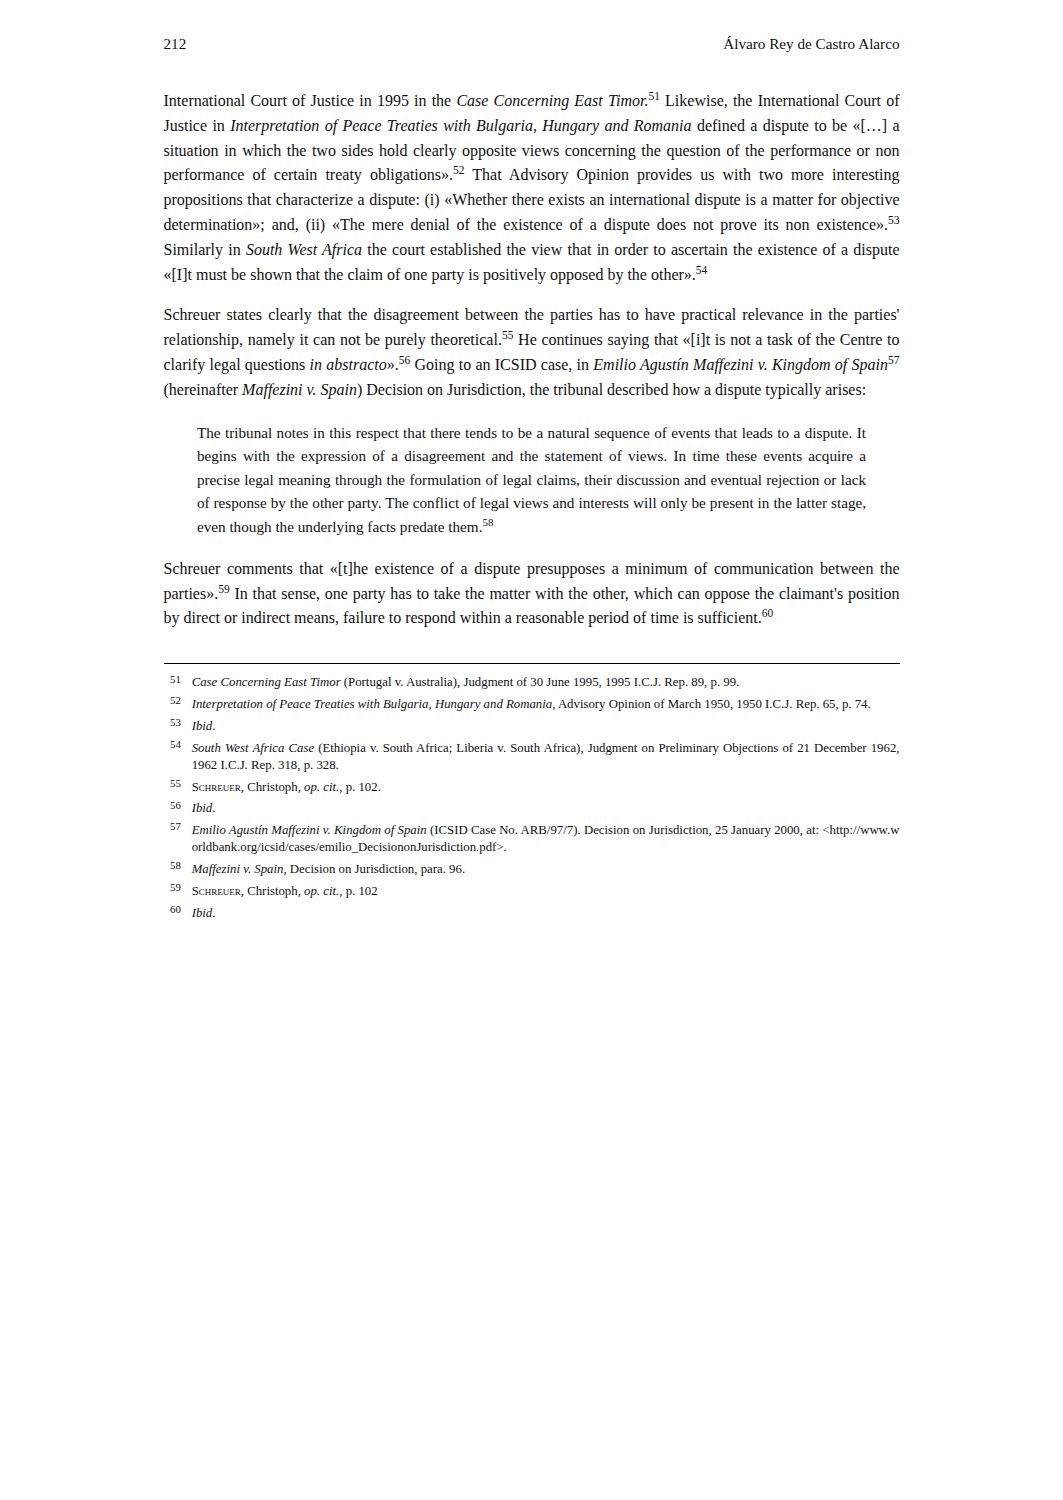212 Álvaro Rey de Castro Alarco
International Court of Justice in 1995 in the Case Concerning East Timor.51 Likewise, the International Court of Justice in Interpretation of Peace Treaties with Bulgaria, Hungary and Romania defined a dispute to be «[…] a situation in which the two sides hold clearly opposite views concerning the question of the performance or non performance of certain treaty obligations».52 That Advisory Opinion provides us with two more interesting propositions that characterize a dispute: (i) «Whether there exists an international dispute is a matter for objective determination»; and, (ii) «The mere denial of the existence of a dispute does not prove its non existence».53 Similarly in South West Africa the court established the view that in order to ascertain the existence of a dispute «[I]t must be shown that the claim of one party is positively opposed by the other».54
Schreuer states clearly that the disagreement between the parties has to have practical relevance in the parties' relationship, namely it can not be purely theoretical.55 He continues saying that «[i]t is not a task of the Centre to clarify legal questions in abstracto».56 Going to an ICSID case, in Emilio Agustín Maffezini v. Kingdom of Spain57 (hereinafter Maffezini v. Spain) Decision on Jurisdiction, the tribunal described how a dispute typically arises:
The tribunal notes in this respect that there tends to be a natural sequence of events that leads to a dispute. It begins with the expression of a disagreement and the statement of views. In time these events acquire a precise legal meaning through the formulation of legal claims, their discussion and eventual rejection or lack of response by the other party. The conflict of legal views and interests will only be present in the latter stage, even though the underlying facts predate them.58
Schreuer comments that «[t]he existence of a dispute presupposes a minimum of communication between the parties».59 In that sense, one party has to take the matter with the other, which can oppose the claimant's position by direct or indirect means, failure to respond within a reasonable period of time is sufficient.60
Case Concerning East Timor (Portugal v. Australia), Judgment of 30 June 1995, 1995 I.C.J. Rep. 89, p. 99.
Interpretation of Peace Treaties with Bulgaria, Hungary and Romania, Advisory Opinion of March 1950, 1950 I.C.J. Rep. 65, p. 74.
Ibid.
South West Africa Case (Ethiopia v. South Africa; Liberia v. South Africa), Judgment on Preliminary Objections of 21 December 1962, 1962 I.C.J. Rep. 318, p. 328.
Schreuer, Christoph, op. cit., p. 102.
Ibid.
Emilio Agustín Maffezini v. Kingdom of Spain (ICSID Case No. ARB/97/7). Decision on Jurisdiction, 25 January 2000, at: <http://www.worldbank.org/icsid/cases/emilio_DecisiononJurisdiction.pdf>.
Maffezini v. Spain, Decision on Jurisdiction, para. 96.
Schreuer, Christoph, op. cit., p. 102
Ibid.